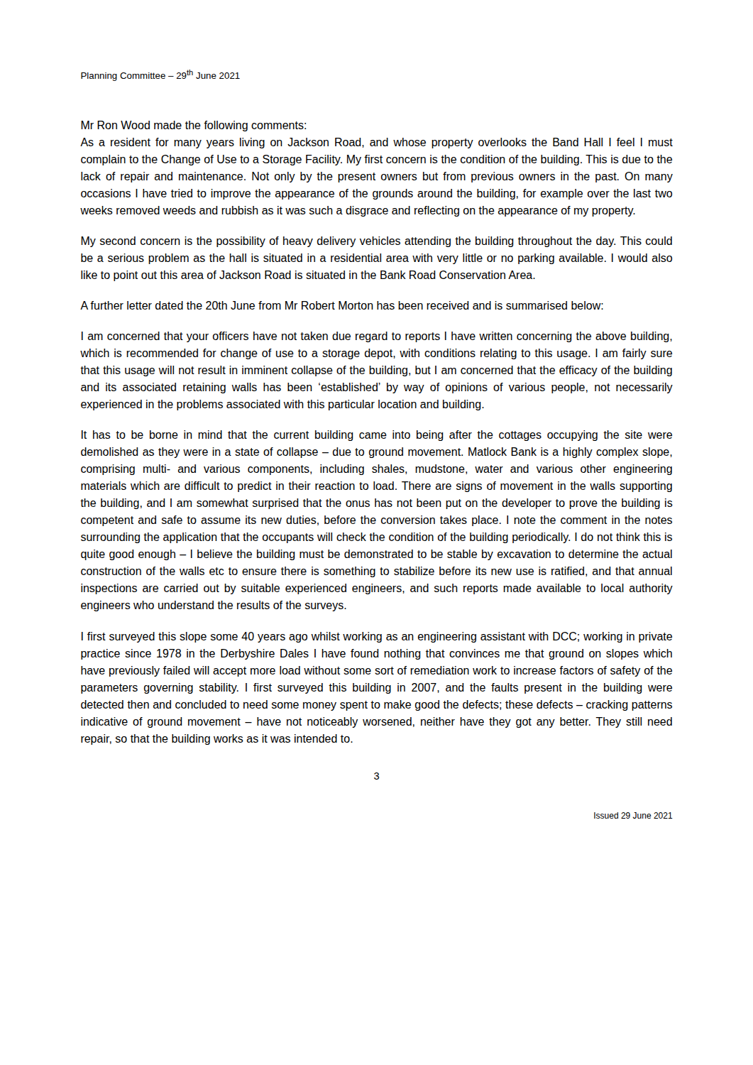Planning Committee – 29th June 2021
Mr Ron Wood made the following comments:
As a resident for many years living on Jackson Road, and whose property overlooks the Band Hall I feel I must complain to the Change of Use to a Storage Facility. My first concern is the condition of the building. This is due to the lack of repair and maintenance. Not only by the present owners but from previous owners in the past. On many occasions I have tried to improve the appearance of the grounds around the building, for example over the last two weeks removed weeds and rubbish as it was such a disgrace and reflecting on the appearance of my property.
My second concern is the possibility of heavy delivery vehicles attending the building throughout the day. This could be a serious problem as the hall is situated in a residential area with very little or no parking available. I would also like to point out this area of Jackson Road is situated in the Bank Road Conservation Area.
A further letter dated the 20th June from Mr Robert Morton has been received and is summarised below:
I am concerned that your officers have not taken due regard to reports I have written concerning the above building, which is recommended for change of use to a storage depot, with conditions relating to this usage. I am fairly sure that this usage will not result in imminent collapse of the building, but I am concerned that the efficacy of the building and its associated retaining walls has been ‘established’ by way of opinions of various people, not necessarily experienced in the problems associated with this particular location and building.
It has to be borne in mind that the current building came into being after the cottages occupying the site were demolished as they were in a state of collapse – due to ground movement. Matlock Bank is a highly complex slope, comprising multi- and various components, including shales, mudstone, water and various other engineering materials which are difficult to predict in their reaction to load. There are signs of movement in the walls supporting the building, and I am somewhat surprised that the onus has not been put on the developer to prove the building is competent and safe to assume its new duties, before the conversion takes place. I note the comment in the notes surrounding the application that the occupants will check the condition of the building periodically. I do not think this is quite good enough – I believe the building must be demonstrated to be stable by excavation to determine the actual construction of the walls etc to ensure there is something to stabilize before its new use is ratified, and that annual inspections are carried out by suitable experienced engineers, and such reports made available to local authority engineers who understand the results of the surveys.
I first surveyed this slope some 40 years ago whilst working as an engineering assistant with DCC; working in private practice since 1978 in the Derbyshire Dales I have found nothing that convinces me that ground on slopes which have previously failed will accept more load without some sort of remediation work to increase factors of safety of the parameters governing stability. I first surveyed this building in 2007, and the faults present in the building were detected then and concluded to need some money spent to make good the defects; these defects – cracking patterns indicative of ground movement – have not noticeably worsened, neither have they got any better. They still need repair, so that the building works as it was intended to.
3
Issued 29 June 2021